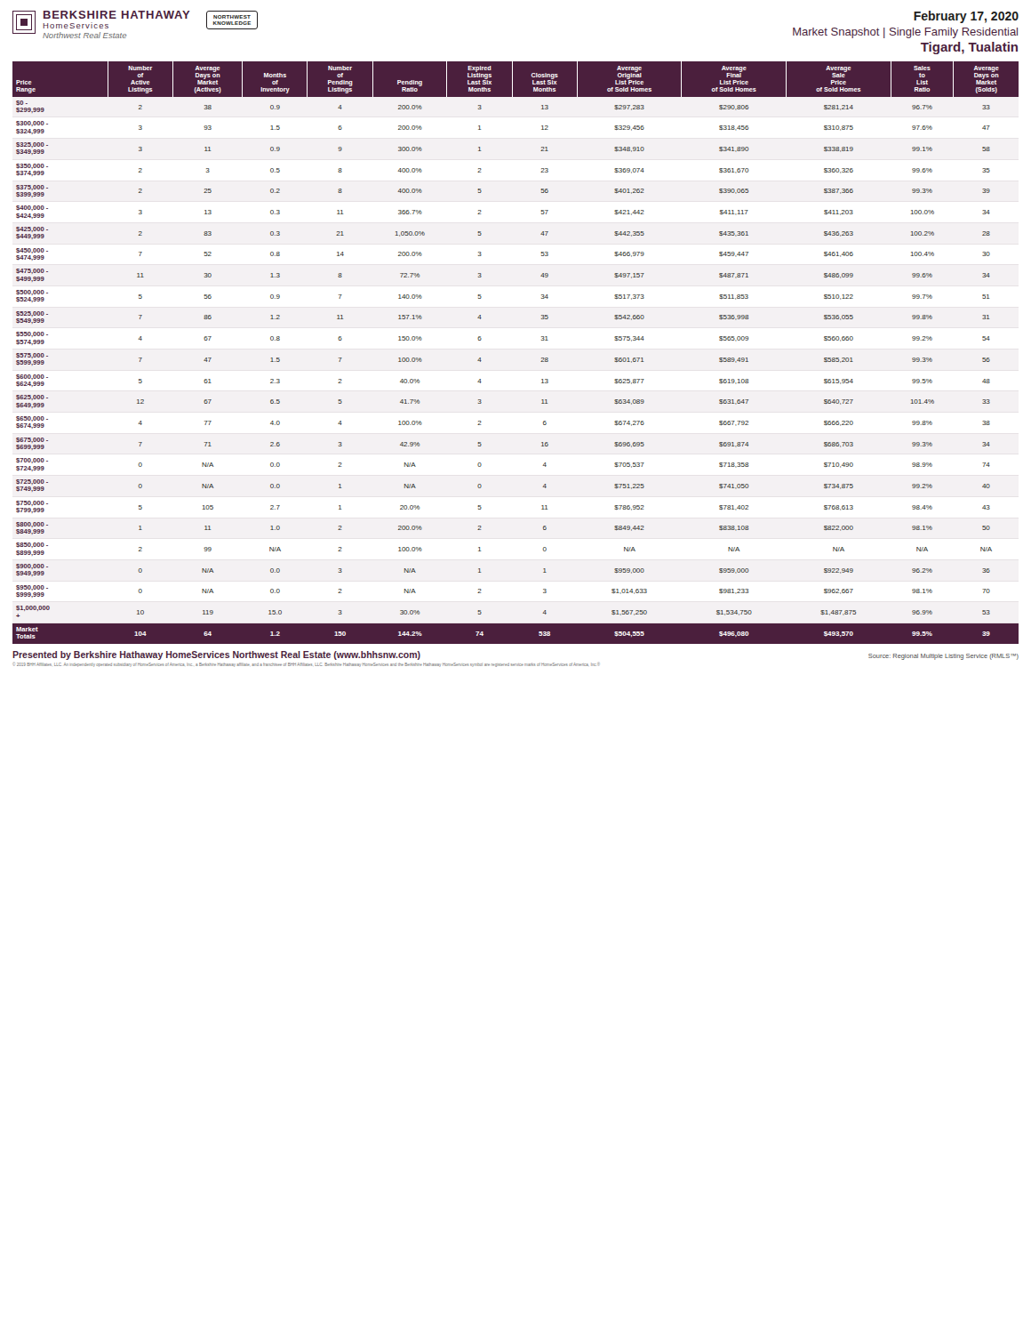BERKSHIRE HATHAWAY
HomeServices
Northwest Real Estate
NORTHWEST KNOWLEDGE
February 17, 2020
Market Snapshot | Single Family Residential
Tigard, Tualatin
| Price Range | Number of Active Listings | Average Days on Market (Actives) | Months of Inventory | Number of Pending Listings | Pending Ratio | Expired Listings Last Six Months | Closings Last Six Months | Average Original List Price of Sold Homes | Average Final List Price of Sold Homes | Average Sale Price of Sold Homes | Sales to List Ratio | Average Days on Market (Solds) |
| --- | --- | --- | --- | --- | --- | --- | --- | --- | --- | --- | --- | --- |
| $0 - $299,999 | 2 | 38 | 0.9 | 4 | 200.0% | 3 | 13 | $297,283 | $290,806 | $281,214 | 96.7% | 33 |
| $300,000 - $324,999 | 3 | 93 | 1.5 | 6 | 200.0% | 1 | 12 | $329,456 | $318,456 | $310,875 | 97.6% | 47 |
| $325,000 - $349,999 | 3 | 11 | 0.9 | 9 | 300.0% | 1 | 21 | $348,910 | $341,890 | $338,819 | 99.1% | 58 |
| $350,000 - $374,999 | 2 | 3 | 0.5 | 8 | 400.0% | 2 | 23 | $369,074 | $361,670 | $360,326 | 99.6% | 35 |
| $375,000 - $399,999 | 2 | 25 | 0.2 | 8 | 400.0% | 5 | 56 | $401,262 | $390,065 | $387,366 | 99.3% | 39 |
| $400,000 - $424,999 | 3 | 13 | 0.3 | 11 | 366.7% | 2 | 57 | $421,442 | $411,117 | $411,203 | 100.0% | 34 |
| $425,000 - $449,999 | 2 | 83 | 0.3 | 21 | 1,050.0% | 5 | 47 | $442,355 | $435,361 | $436,263 | 100.2% | 28 |
| $450,000 - $474,999 | 7 | 52 | 0.8 | 14 | 200.0% | 3 | 53 | $466,979 | $459,447 | $461,406 | 100.4% | 30 |
| $475,000 - $499,999 | 11 | 30 | 1.3 | 8 | 72.7% | 3 | 49 | $497,157 | $487,871 | $486,099 | 99.6% | 34 |
| $500,000 - $524,999 | 5 | 56 | 0.9 | 7 | 140.0% | 5 | 34 | $517,373 | $511,853 | $510,122 | 99.7% | 51 |
| $525,000 - $549,999 | 7 | 86 | 1.2 | 11 | 157.1% | 4 | 35 | $542,660 | $536,998 | $536,055 | 99.8% | 31 |
| $550,000 - $574,999 | 4 | 67 | 0.8 | 6 | 150.0% | 6 | 31 | $575,344 | $565,009 | $560,660 | 99.2% | 54 |
| $575,000 - $599,999 | 7 | 47 | 1.5 | 7 | 100.0% | 4 | 28 | $601,671 | $589,491 | $585,201 | 99.3% | 56 |
| $600,000 - $624,999 | 5 | 61 | 2.3 | 2 | 40.0% | 4 | 13 | $625,877 | $619,108 | $615,954 | 99.5% | 48 |
| $625,000 - $649,999 | 12 | 67 | 6.5 | 5 | 41.7% | 3 | 11 | $634,089 | $631,647 | $640,727 | 101.4% | 33 |
| $650,000 - $674,999 | 4 | 77 | 4.0 | 4 | 100.0% | 2 | 6 | $674,276 | $667,792 | $666,220 | 99.8% | 38 |
| $675,000 - $699,999 | 7 | 71 | 2.6 | 3 | 42.9% | 5 | 16 | $696,695 | $691,874 | $686,703 | 99.3% | 34 |
| $700,000 - $724,999 | 0 | N/A | 0.0 | 2 | N/A | 0 | 4 | $705,537 | $718,358 | $710,490 | 98.9% | 74 |
| $725,000 - $749,999 | 0 | N/A | 0.0 | 1 | N/A | 0 | 4 | $751,225 | $741,050 | $734,875 | 99.2% | 40 |
| $750,000 - $799,999 | 5 | 105 | 2.7 | 1 | 20.0% | 5 | 11 | $786,952 | $781,402 | $768,613 | 98.4% | 43 |
| $800,000 - $849,999 | 1 | 11 | 1.0 | 2 | 200.0% | 2 | 6 | $849,442 | $838,108 | $822,000 | 98.1% | 50 |
| $850,000 - $899,999 | 2 | 99 | N/A | 2 | 100.0% | 1 | 0 | N/A | N/A | N/A | N/A | N/A |
| $900,000 - $949,999 | 0 | N/A | 0.0 | 3 | N/A | 1 | 1 | $959,000 | $959,000 | $922,949 | 96.2% | 36 |
| $950,000 - $999,999 | 0 | N/A | 0.0 | 2 | N/A | 2 | 3 | $1,014,633 | $981,233 | $962,667 | 98.1% | 70 |
| $1,000,000 + | 10 | 119 | 15.0 | 3 | 30.0% | 5 | 4 | $1,567,250 | $1,534,750 | $1,487,875 | 96.9% | 53 |
| Market Totals | 104 | 64 | 1.2 | 150 | 144.2% | 74 | 538 | $504,555 | $496,080 | $493,570 | 99.5% | 39 |
Presented by Berkshire Hathaway HomeServices Northwest Real Estate (www.bhhsnw.com)
Source: Regional Multiple Listing Service (RMLS™)
© 2019 BHH Affiliates, LLC. An independently operated subsidiary of HomeServices of America, Inc., a Berkshire Hathaway affiliate, and a franchisee of BHH Affiliates, LLC. Berkshire Hathaway HomeServices and the Berkshire Hathaway HomeServices symbol are registered service marks of HomeServices of America, Inc.®